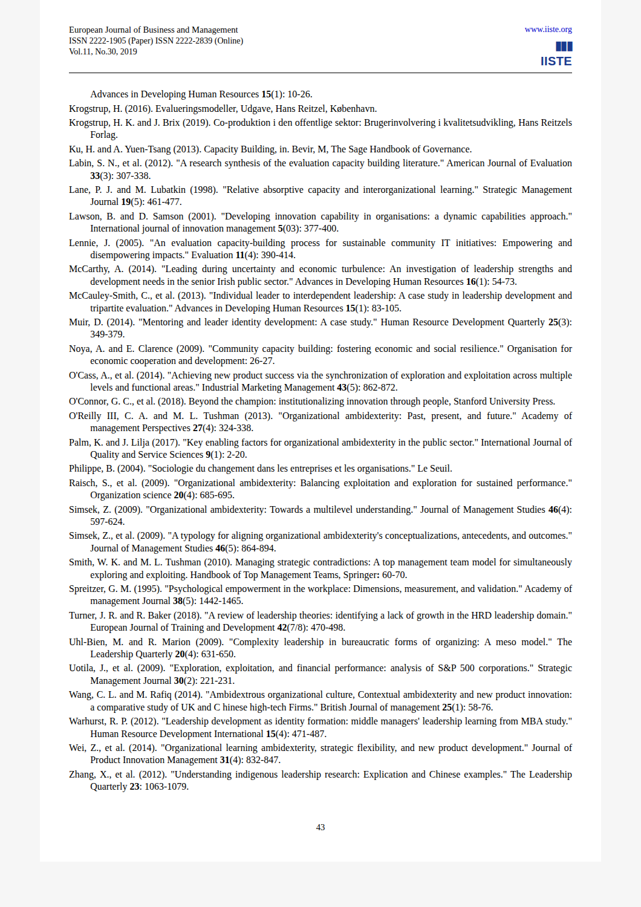European Journal of Business and Management
ISSN 2222-1905 (Paper) ISSN 2222-2839 (Online)
Vol.11, No.30, 2019
www.iiste.org
▮▮▮
IISTE
Advances in Developing Human Resources 15(1): 10-26.
Krogstrup, H. (2016). Evalueringsmodeller, Udgave, Hans Reitzel, København.
Krogstrup, H. K. and J. Brix (2019). Co-produktion i den offentlige sektor: Brugerinvolvering i kvalitetsudvikling, Hans Reitzels Forlag.
Ku, H. and A. Yuen-Tsang (2013). Capacity Building, in. Bevir, M, The Sage Handbook of Governance.
Labin, S. N., et al. (2012). "A research synthesis of the evaluation capacity building literature." American Journal of Evaluation 33(3): 307-338.
Lane, P. J. and M. Lubatkin (1998). "Relative absorptive capacity and interorganizational learning." Strategic Management Journal 19(5): 461-477.
Lawson, B. and D. Samson (2001). "Developing innovation capability in organisations: a dynamic capabilities approach." International journal of innovation management 5(03): 377-400.
Lennie, J. (2005). "An evaluation capacity-building process for sustainable community IT initiatives: Empowering and disempowering impacts." Evaluation 11(4): 390-414.
McCarthy, A. (2014). "Leading during uncertainty and economic turbulence: An investigation of leadership strengths and development needs in the senior Irish public sector." Advances in Developing Human Resources 16(1): 54-73.
McCauley-Smith, C., et al. (2013). "Individual leader to interdependent leadership: A case study in leadership development and tripartite evaluation." Advances in Developing Human Resources 15(1): 83-105.
Muir, D. (2014). "Mentoring and leader identity development: A case study." Human Resource Development Quarterly 25(3): 349-379.
Noya, A. and E. Clarence (2009). "Community capacity building: fostering economic and social resilience." Organisation for economic cooperation and development: 26-27.
O'Cass, A., et al. (2014). "Achieving new product success via the synchronization of exploration and exploitation across multiple levels and functional areas." Industrial Marketing Management 43(5): 862-872.
O'Connor, G. C., et al. (2018). Beyond the champion: institutionalizing innovation through people, Stanford University Press.
O'Reilly III, C. A. and M. L. Tushman (2013). "Organizational ambidexterity: Past, present, and future." Academy of management Perspectives 27(4): 324-338.
Palm, K. and J. Lilja (2017). "Key enabling factors for organizational ambidexterity in the public sector." International Journal of Quality and Service Sciences 9(1): 2-20.
Philippe, B. (2004). "Sociologie du changement dans les entreprises et les organisations." Le Seuil.
Raisch, S., et al. (2009). "Organizational ambidexterity: Balancing exploitation and exploration for sustained performance." Organization science 20(4): 685-695.
Simsek, Z. (2009). "Organizational ambidexterity: Towards a multilevel understanding." Journal of Management Studies 46(4): 597-624.
Simsek, Z., et al. (2009). "A typology for aligning organizational ambidexterity's conceptualizations, antecedents, and outcomes." Journal of Management Studies 46(5): 864-894.
Smith, W. K. and M. L. Tushman (2010). Managing strategic contradictions: A top management team model for simultaneously exploring and exploiting. Handbook of Top Management Teams, Springer: 60-70.
Spreitzer, G. M. (1995). "Psychological empowerment in the workplace: Dimensions, measurement, and validation." Academy of management Journal 38(5): 1442-1465.
Turner, J. R. and R. Baker (2018). "A review of leadership theories: identifying a lack of growth in the HRD leadership domain." European Journal of Training and Development 42(7/8): 470-498.
Uhl-Bien, M. and R. Marion (2009). "Complexity leadership in bureaucratic forms of organizing: A meso model." The Leadership Quarterly 20(4): 631-650.
Uotila, J., et al. (2009). "Exploration, exploitation, and financial performance: analysis of S&P 500 corporations." Strategic Management Journal 30(2): 221-231.
Wang, C. L. and M. Rafiq (2014). "Ambidextrous organizational culture, Contextual ambidexterity and new product innovation: a comparative study of UK and C hinese high-tech Firms." British Journal of management 25(1): 58-76.
Warhurst, R. P. (2012). "Leadership development as identity formation: middle managers' leadership learning from MBA study." Human Resource Development International 15(4): 471-487.
Wei, Z., et al. (2014). "Organizational learning ambidexterity, strategic flexibility, and new product development." Journal of Product Innovation Management 31(4): 832-847.
Zhang, X., et al. (2012). "Understanding indigenous leadership research: Explication and Chinese examples." The Leadership Quarterly 23: 1063-1079.
43